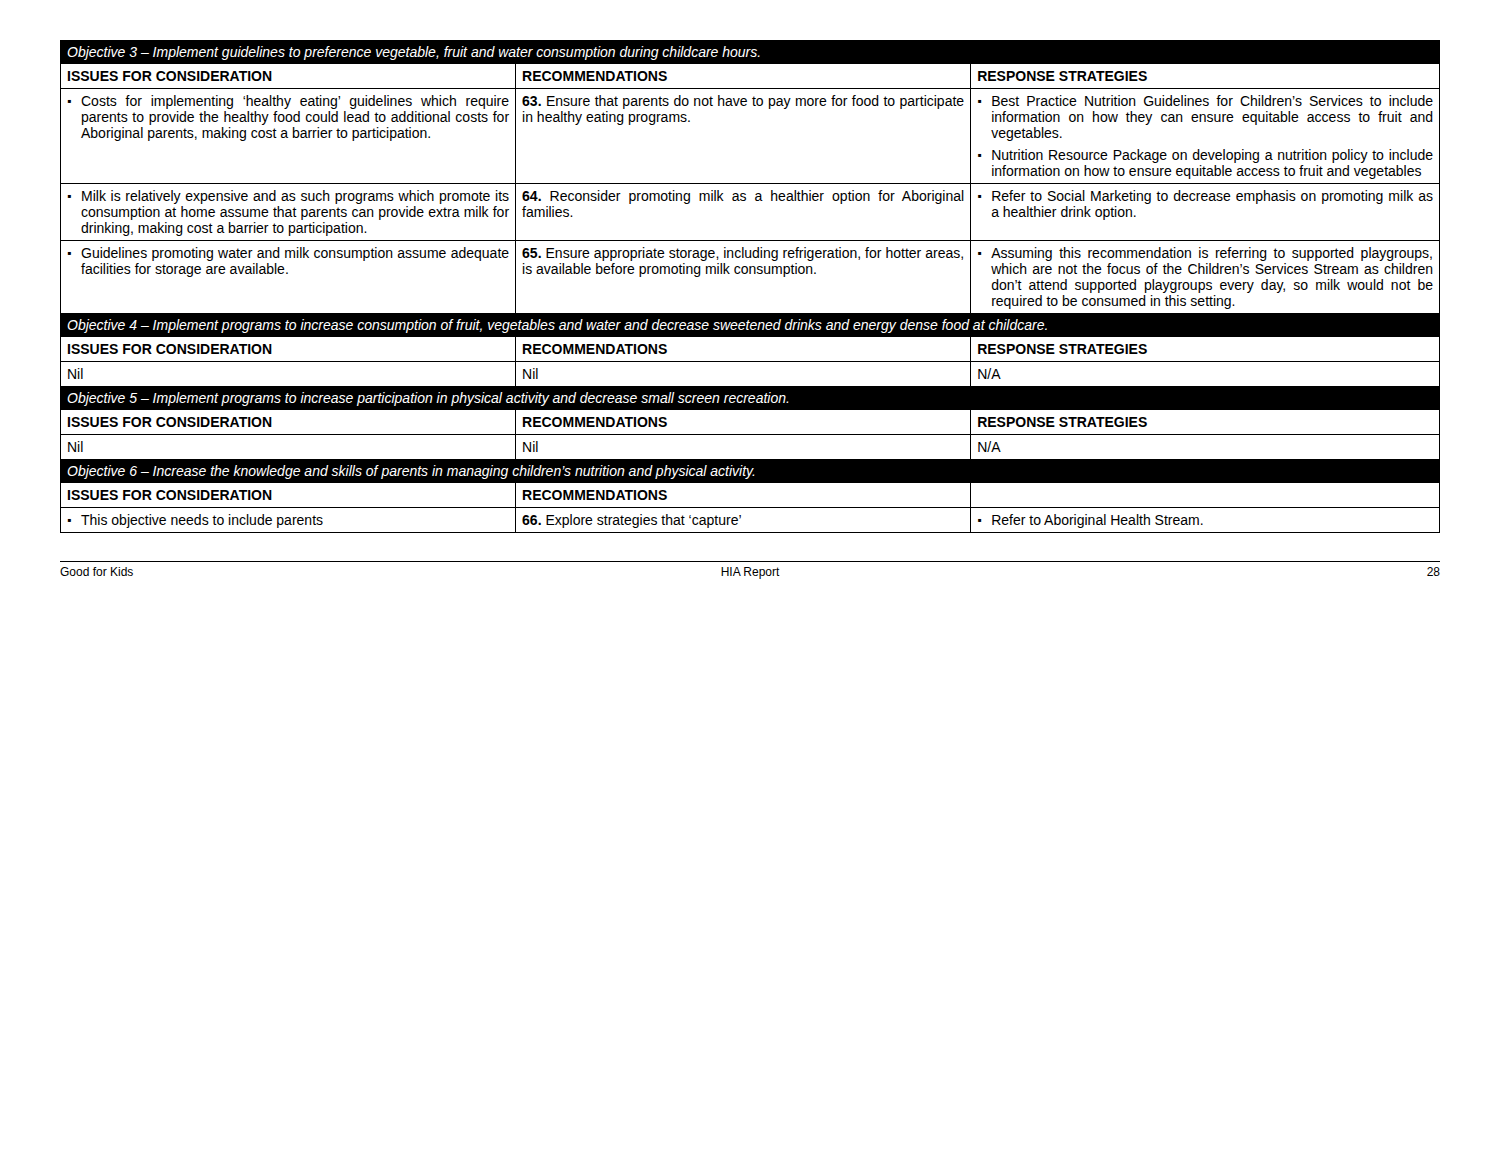| Objective 3 – Implement guidelines to preference vegetable, fruit and water consumption during childcare hours. |
| Issues for consideration | Recommendations | Response strategies |
| Costs for implementing ‘healthy eating’ guidelines which require parents to provide the healthy food could lead to additional costs for Aboriginal parents, making cost a barrier to participation. | 63. Ensure that parents do not have to pay more for food to participate in healthy eating programs. | Best Practice Nutrition Guidelines for Children’s Services to include information on how they can ensure equitable access to fruit and vegetables. Nutrition Resource Package on developing a nutrition policy to include information on how to ensure equitable access to fruit and vegetables |
| Milk is relatively expensive and as such programs which promote its consumption at home assume that parents can provide extra milk for drinking, making cost a barrier to participation. | 64. Reconsider promoting milk as a healthier option for Aboriginal families. | Refer to Social Marketing to decrease emphasis on promoting milk as a healthier drink option. |
| Guidelines promoting water and milk consumption assume adequate facilities for storage are available. | 65. Ensure appropriate storage, including refrigeration, for hotter areas, is available before promoting milk consumption. | Assuming this recommendation is referring to supported playgroups, which are not the focus of the Children’s Services Stream as children don’t attend supported playgroups every day, so milk would not be required to be consumed in this setting. |
| Objective 4 – Implement programs to increase consumption of fruit, vegetables and water and decrease sweetened drinks and energy dense food at childcare. |
| Issues for consideration | Recommendations | Response strategies |
| Nil | Nil | N/A |
| Objective 5 – Implement programs to increase participation in physical activity and decrease small screen recreation. |
| Issues for consideration | Recommendations | Response strategies |
| Nil | Nil | N/A |
| Objective 6 – Increase the knowledge and skills of parents in managing children’s nutrition and physical activity. |
| Issues for consideration | Recommendations | |
| This objective needs to include parents | 66. Explore strategies that ‘capture’ | Refer to Aboriginal Health Stream. |
Good for Kids HIA Report 28